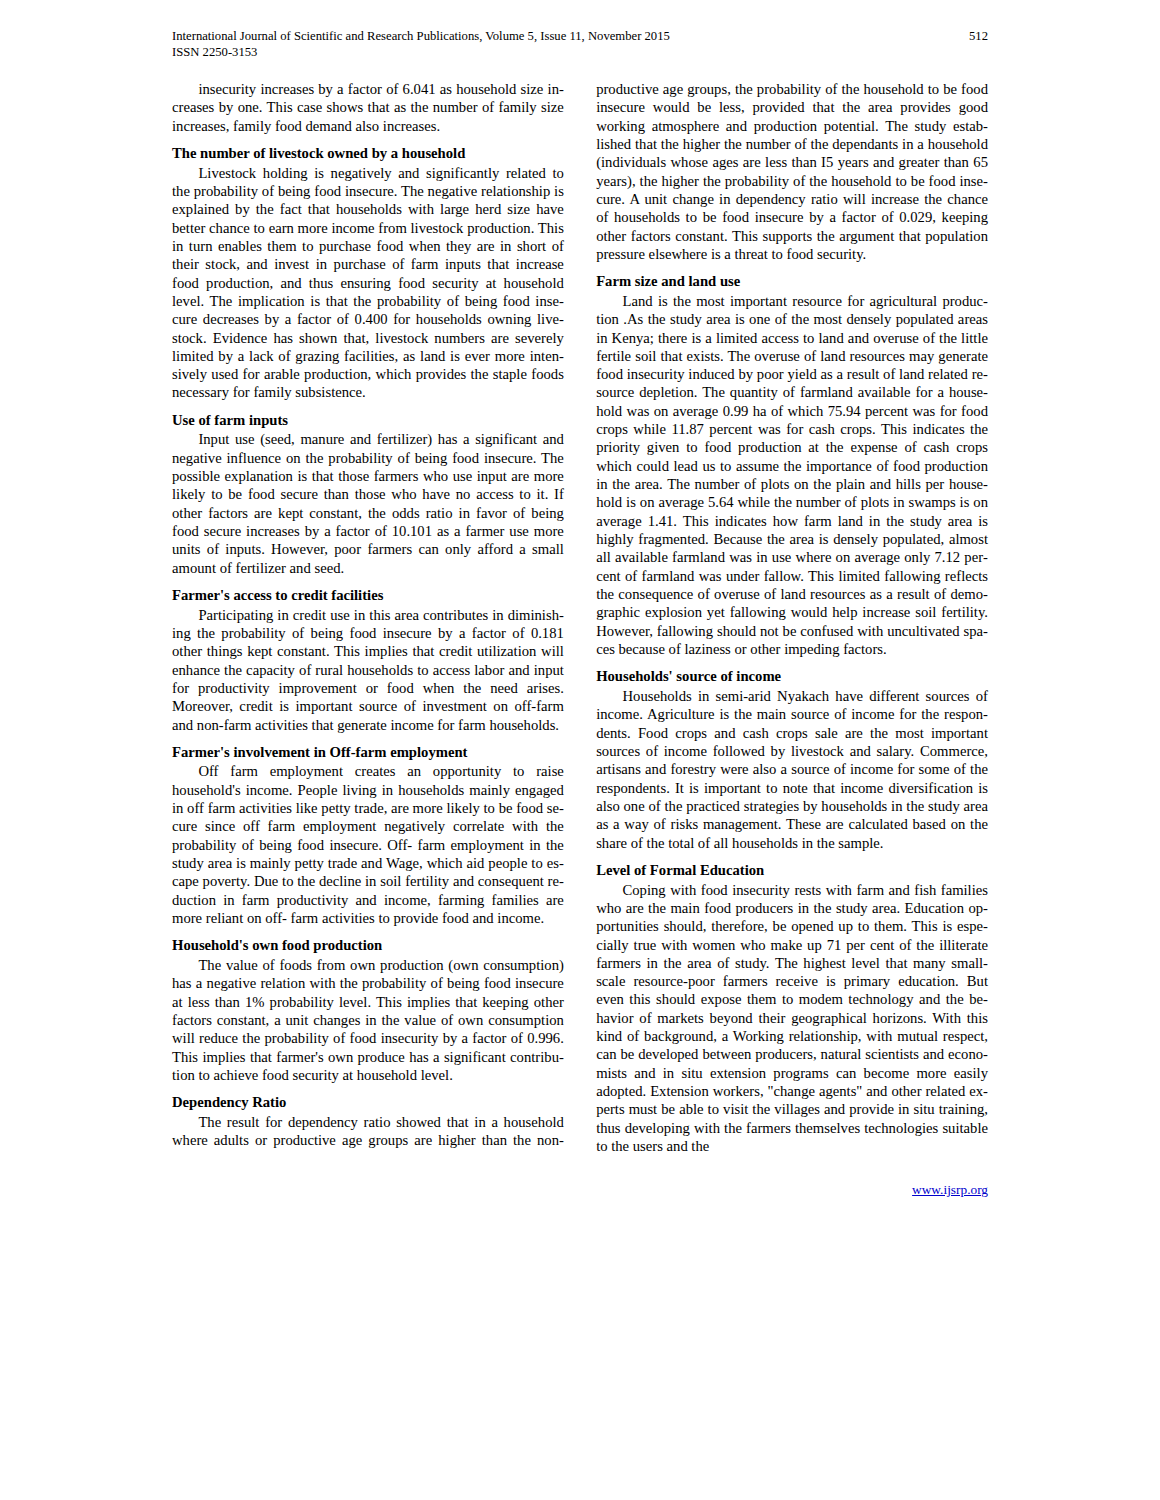International Journal of Scientific and Research Publications, Volume 5, Issue 11, November 2015
ISSN 2250-3153
512
insecurity increases by a factor of 6.041 as household size increases by one. This case shows that as the number of family size increases, family food demand also increases.
The number of livestock owned by a household
Livestock holding is negatively and significantly related to the probability of being food insecure. The negative relationship is explained by the fact that households with large herd size have better chance to earn more income from livestock production. This in turn enables them to purchase food when they are in short of their stock, and invest in purchase of farm inputs that increase food production, and thus ensuring food security at household level. The implication is that the probability of being food insecure decreases by a factor of 0.400 for households owning livestock. Evidence has shown that, livestock numbers are severely limited by a lack of grazing facilities, as land is ever more intensively used for arable production, which provides the staple foods necessary for family subsistence.
Use of farm inputs
Input use (seed, manure and fertilizer) has a significant and negative influence on the probability of being food insecure. The possible explanation is that those farmers who use input are more likely to be food secure than those who have no access to it. If other factors are kept constant, the odds ratio in favor of being food secure increases by a factor of 10.101 as a farmer use more units of inputs. However, poor farmers can only afford a small amount of fertilizer and seed.
Farmer's access to credit facilities
Participating in credit use in this area contributes in diminishing the probability of being food insecure by a factor of 0.181 other things kept constant. This implies that credit utilization will enhance the capacity of rural households to access labor and input for productivity improvement or food when the need arises. Moreover, credit is important source of investment on off-farm and non-farm activities that generate income for farm households.
Farmer's involvement in Off-farm employment
Off farm employment creates an opportunity to raise household's income. People living in households mainly engaged in off farm activities like petty trade, are more likely to be food secure since off farm employment negatively correlate with the probability of being food insecure. Off- farm employment in the study area is mainly petty trade and Wage, which aid people to escape poverty. Due to the decline in soil fertility and consequent reduction in farm productivity and income, farming families are more reliant on off- farm activities to provide food and income.
Household's own food production
The value of foods from own production (own consumption) has a negative relation with the probability of being food insecure at less than 1% probability level. This implies that keeping other factors constant, a unit changes in the value of own consumption will reduce the probability of food insecurity by a factor of 0.996. This implies that farmer's own produce has a significant contribution to achieve food security at household level.
Dependency Ratio
The result for dependency ratio showed that in a household where adults or productive age groups are higher than the non-productive age groups, the probability of the household to be food insecure would be less, provided that the area provides good working atmosphere and production potential. The study established that the higher the number of the dependants in a household (individuals whose ages are less than I5 years and greater than 65 years), the higher the probability of the household to be food insecure. A unit change in dependency ratio will increase the chance of households to be food insecure by a factor of 0.029, keeping other factors constant. This supports the argument that population pressure elsewhere is a threat to food security.
Farm size and land use
Land is the most important resource for agricultural production .As the study area is one of the most densely populated areas in Kenya; there is a limited access to land and overuse of the little fertile soil that exists. The overuse of land resources may generate food insecurity induced by poor yield as a result of land related resource depletion. The quantity of farmland available for a household was on average 0.99 ha of which 75.94 percent was for food crops while 11.87 percent was for cash crops. This indicates the priority given to food production at the expense of cash crops which could lead us to assume the importance of food production in the area. The number of plots on the plain and hills per household is on average 5.64 while the number of plots in swamps is on average 1.41. This indicates how farm land in the study area is highly fragmented. Because the area is densely populated, almost all available farmland was in use where on average only 7.12 percent of farmland was under fallow. This limited fallowing reflects the consequence of overuse of land resources as a result of demographic explosion yet fallowing would help increase soil fertility. However, fallowing should not be confused with uncultivated spaces because of laziness or other impeding factors.
Households' source of income
Households in semi-arid Nyakach have different sources of income. Agriculture is the main source of income for the respondents. Food crops and cash crops sale are the most important sources of income followed by livestock and salary. Commerce, artisans and forestry were also a source of income for some of the respondents. It is important to note that income diversification is also one of the practiced strategies by households in the study area as a way of risks management. These are calculated based on the share of the total of all households in the sample.
Level of Formal Education
Coping with food insecurity rests with farm and fish families who are the main food producers in the study area. Education opportunities should, therefore, be opened up to them. This is especially true with women who make up 71 per cent of the illiterate farmers in the area of study. The highest level that many small-scale resource-poor farmers receive is primary education. But even this should expose them to modem technology and the behavior of markets beyond their geographical horizons. With this kind of background, a Working relationship, with mutual respect, can be developed between producers, natural scientists and economists and in situ extension programs can become more easily adopted. Extension workers, "change agents" and other related experts must be able to visit the villages and provide in situ training, thus developing with the farmers themselves technologies suitable to the users and the
www.ijsrp.org